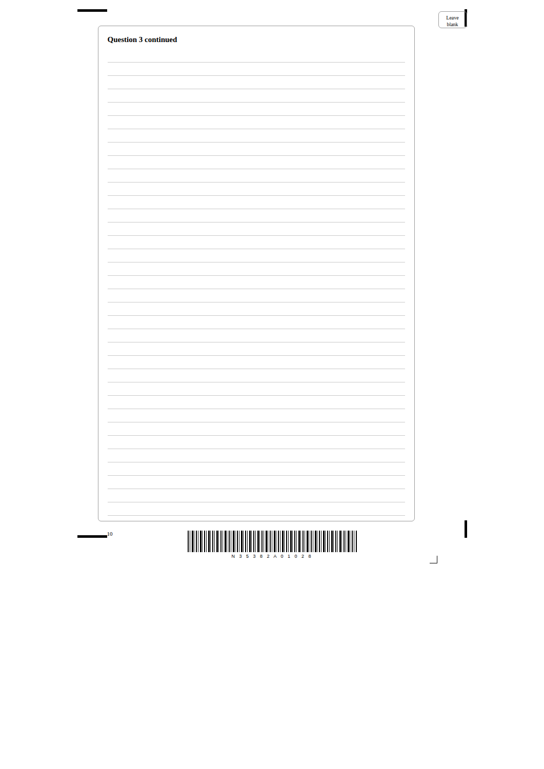Leave
blank
Question 3 continued
10
N 3 5 3 8 2 A 0 1 0 2 8